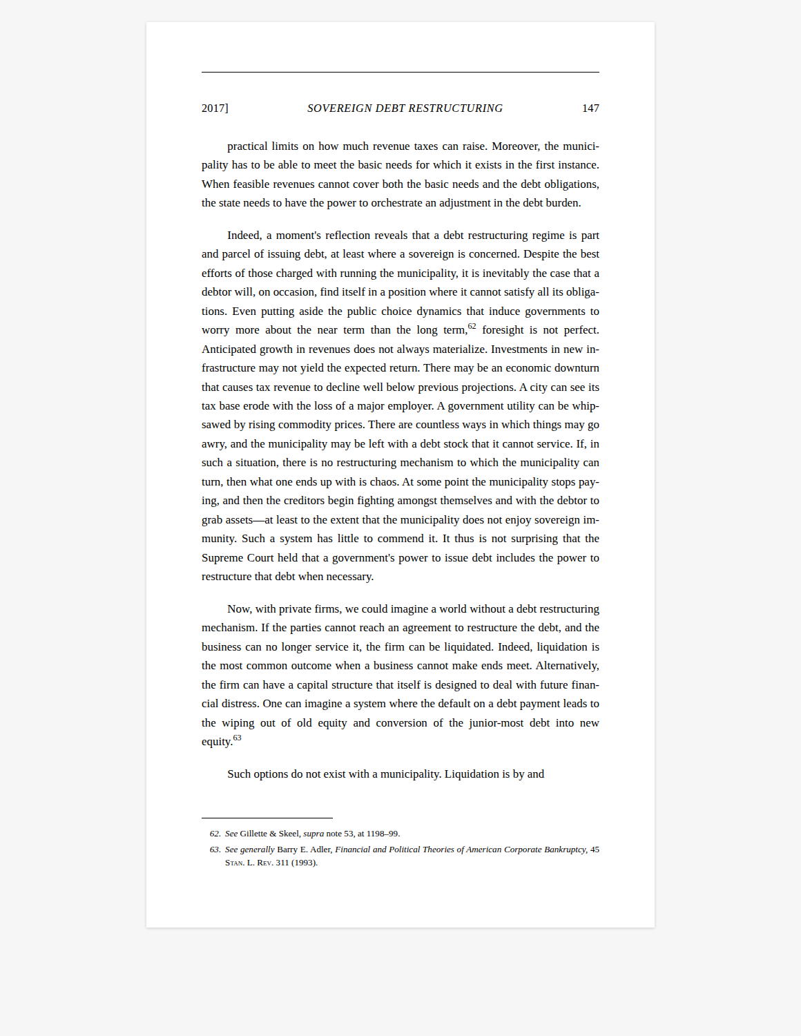2017] SOVEREIGN DEBT RESTRUCTURING 147
practical limits on how much revenue taxes can raise. Moreover, the municipality has to be able to meet the basic needs for which it exists in the first instance. When feasible revenues cannot cover both the basic needs and the debt obligations, the state needs to have the power to orchestrate an adjustment in the debt burden.
Indeed, a moment's reflection reveals that a debt restructuring regime is part and parcel of issuing debt, at least where a sovereign is concerned. Despite the best efforts of those charged with running the municipality, it is inevitably the case that a debtor will, on occasion, find itself in a position where it cannot satisfy all its obligations. Even putting aside the public choice dynamics that induce governments to worry more about the near term than the long term,62 foresight is not perfect. Anticipated growth in revenues does not always materialize. Investments in new infrastructure may not yield the expected return. There may be an economic downturn that causes tax revenue to decline well below previous projections. A city can see its tax base erode with the loss of a major employer. A government utility can be whipsawed by rising commodity prices. There are countless ways in which things may go awry, and the municipality may be left with a debt stock that it cannot service. If, in such a situation, there is no restructuring mechanism to which the municipality can turn, then what one ends up with is chaos. At some point the municipality stops paying, and then the creditors begin fighting amongst themselves and with the debtor to grab assets—at least to the extent that the municipality does not enjoy sovereign immunity. Such a system has little to commend it. It thus is not surprising that the Supreme Court held that a government's power to issue debt includes the power to restructure that debt when necessary.
Now, with private firms, we could imagine a world without a debt restructuring mechanism. If the parties cannot reach an agreement to restructure the debt, and the business can no longer service it, the firm can be liquidated. Indeed, liquidation is the most common outcome when a business cannot make ends meet. Alternatively, the firm can have a capital structure that itself is designed to deal with future financial distress. One can imagine a system where the default on a debt payment leads to the wiping out of old equity and conversion of the junior-most debt into new equity.63
Such options do not exist with a municipality. Liquidation is by and
See Gillette & Skeel, supra note 53, at 1198–99.
See generally Barry E. Adler, Financial and Political Theories of American Corporate Bankruptcy, 45 Stan. L. Rev. 311 (1993).